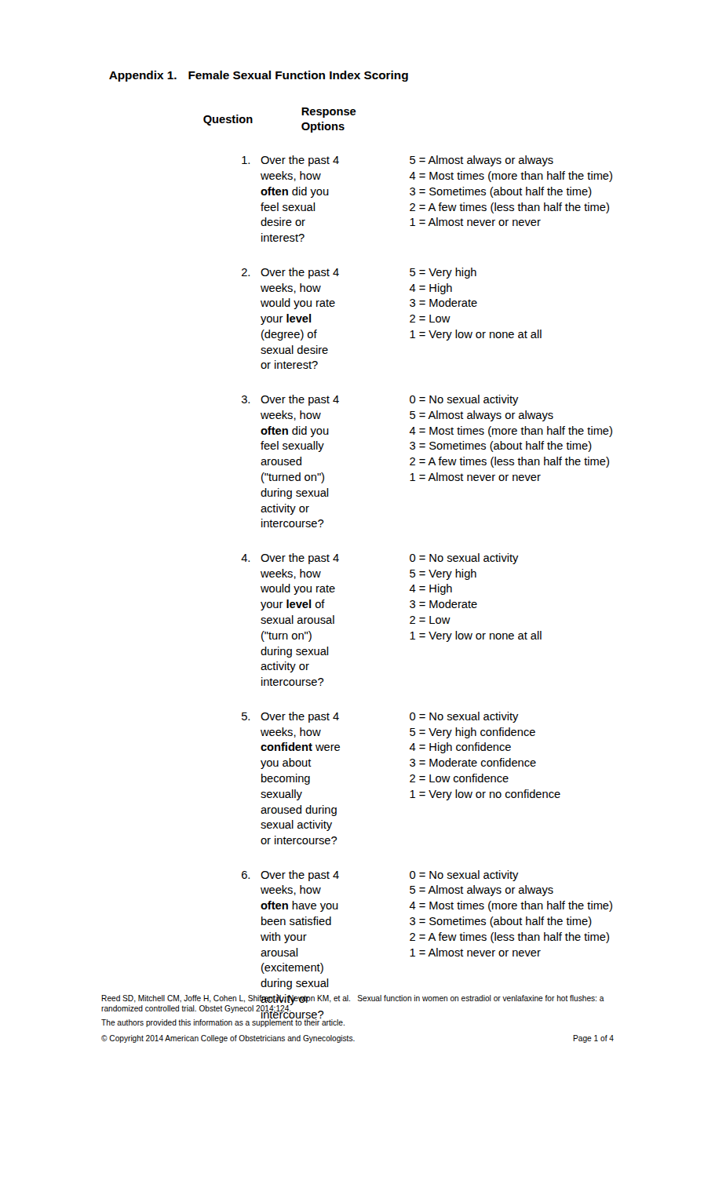Appendix 1. Female Sexual Function Index Scoring
| Question | Response Options |
| --- | --- |
| 1. | Over the past 4 weeks, how often did you feel sexual desire or interest? | 5 = Almost always or always 4 = Most times (more than half the time) 3 = Sometimes (about half the time) 2 = A few times (less than half the time) 1 = Almost never or never |
| 2. | Over the past 4 weeks, how would you rate your level (degree) of sexual desire or interest? | 5 = Very high 4 = High 3 = Moderate 2 = Low 1 = Very low or none at all |
| 3. | Over the past 4 weeks, how often did you feel sexually aroused ("turned on") during sexual activity or intercourse? | 0 = No sexual activity 5 = Almost always or always 4 = Most times (more than half the time) 3 = Sometimes (about half the time) 2 = A few times (less than half the time) 1 = Almost never or never |
| 4. | Over the past 4 weeks, how would you rate your level of sexual arousal ("turn on") during sexual activity or intercourse? | 0 = No sexual activity 5 = Very high 4 = High 3 = Moderate 2 = Low 1 = Very low or none at all |
| 5. | Over the past 4 weeks, how confident were you about becoming sexually aroused during sexual activity or intercourse? | 0 = No sexual activity 5 = Very high confidence 4 = High confidence 3 = Moderate confidence 2 = Low confidence 1 = Very low or no confidence |
| 6. | Over the past 4 weeks, how often have you been satisfied with your arousal (excitement) during sexual activity or intercourse? | 0 = No sexual activity 5 = Almost always or always 4 = Most times (more than half the time) 3 = Sometimes (about half the time) 2 = A few times (less than half the time) 1 = Almost never or never |
Reed SD, Mitchell CM, Joffe H, Cohen L, Shifren JL, Newton KM, et al. Sexual function in women on estradiol or venlafaxine for hot flushes: a randomized controlled trial. Obstet Gynecol 2014;124.
The authors provided this information as a supplement to their article.
© Copyright 2014 American College of Obstetricians and Gynecologists.Page 1 of 4